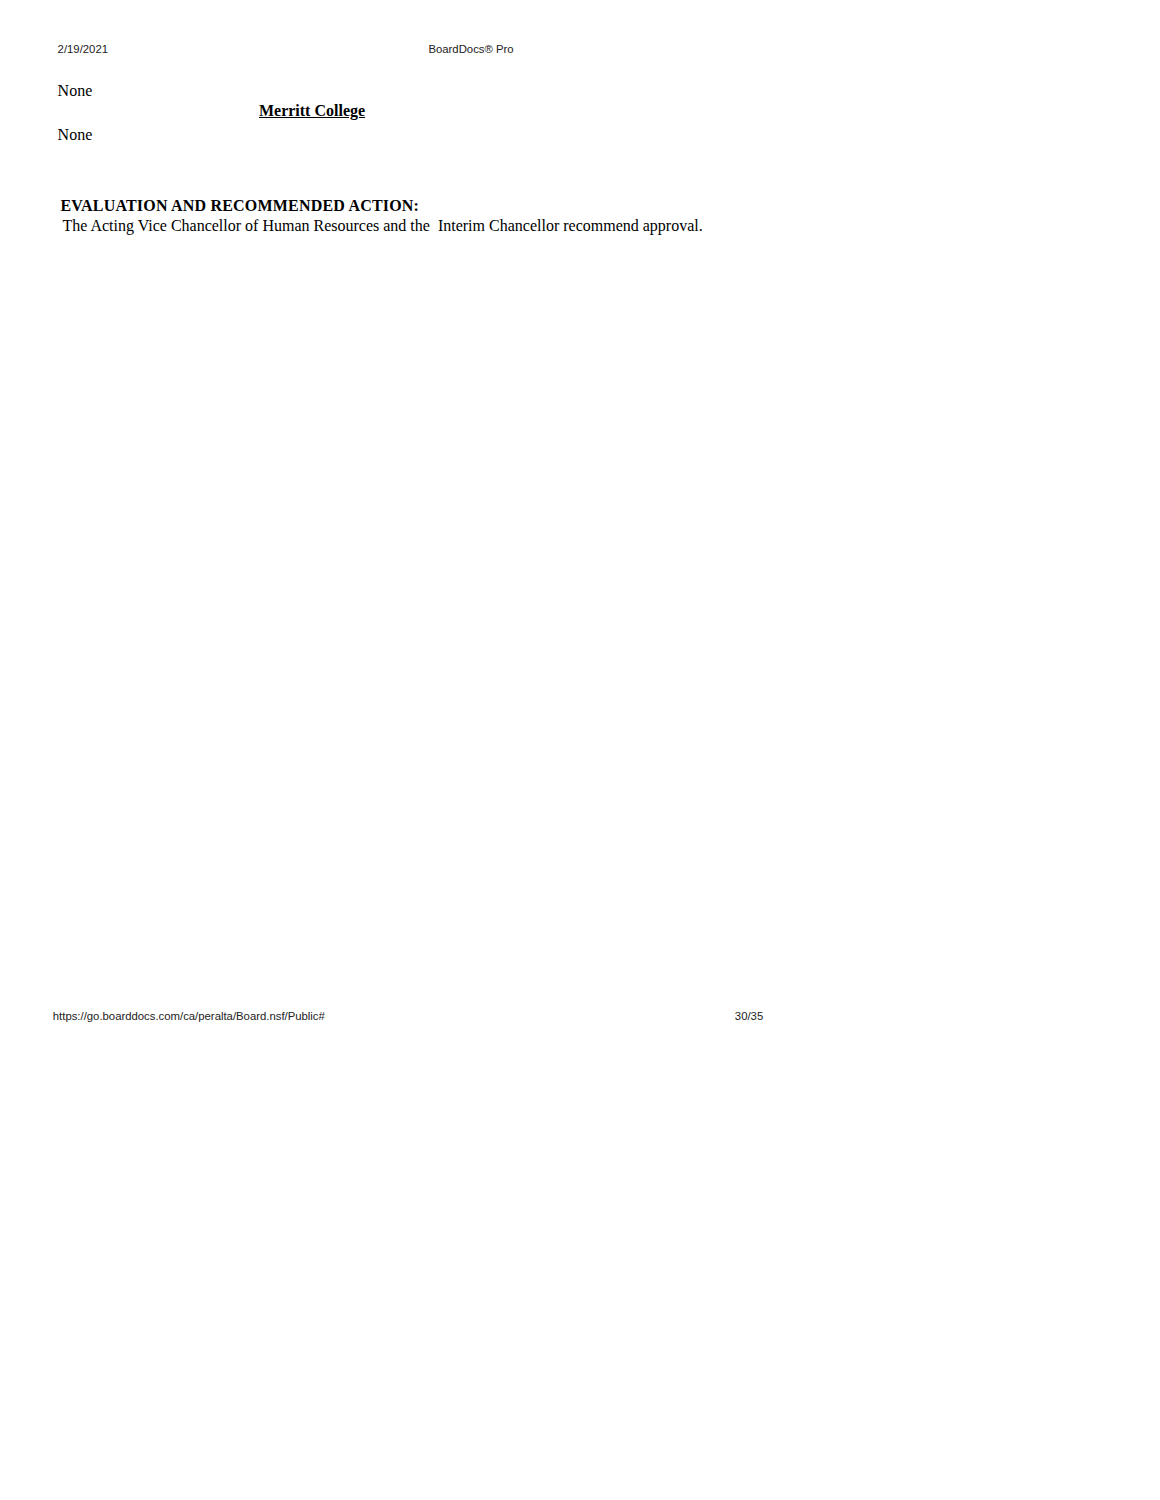2/19/2021
BoardDocs® Pro
None
Merritt College
None
EVALUATION AND RECOMMENDED ACTION:
The Acting Vice Chancellor of Human Resources and the Interim Chancellor recommend approval.
https://go.boarddocs.com/ca/peralta/Board.nsf/Public#
30/35